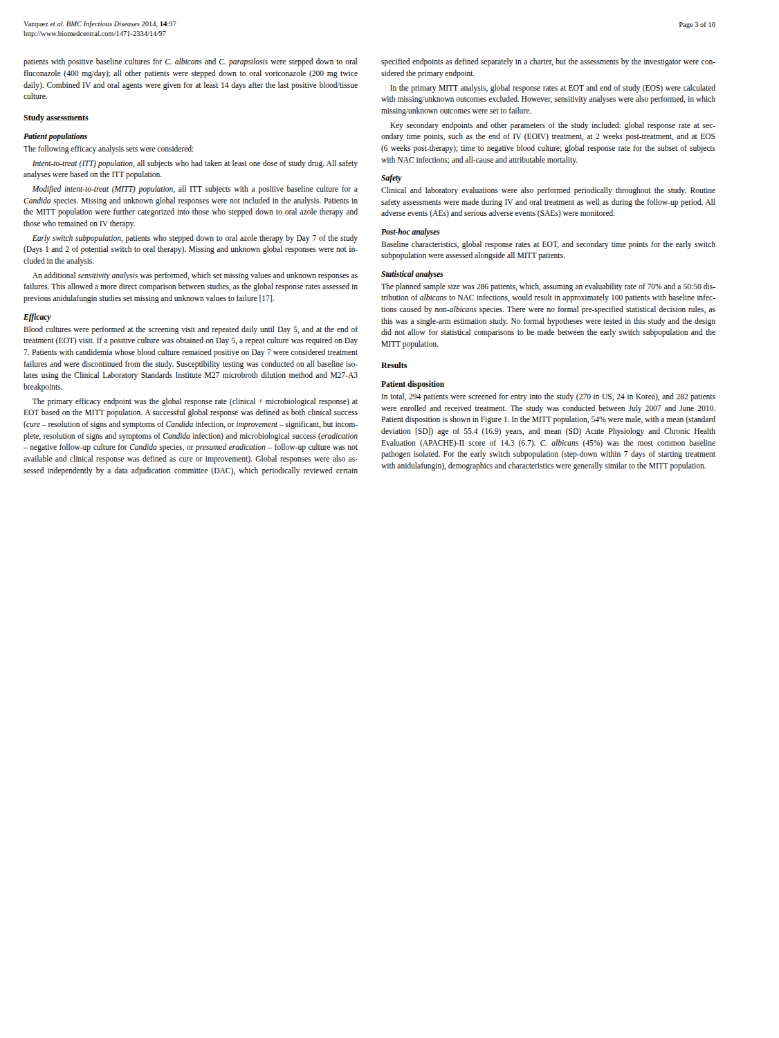Vazquez et al. BMC Infectious Diseases 2014, 14:97 http://www.biomedcentral.com/1471-2334/14/97
Page 3 of 10
patients with positive baseline cultures for C. albicans and C. parapsilosis were stepped down to oral fluconazole (400 mg/day); all other patients were stepped down to oral voriconazole (200 mg twice daily). Combined IV and oral agents were given for at least 14 days after the last positive blood/tissue culture.
Study assessments
Patient populations
The following efficacy analysis sets were considered:
Intent-to-treat (ITT) population, all subjects who had taken at least one dose of study drug. All safety analyses were based on the ITT population.
Modified intent-to-treat (MITT) population, all ITT subjects with a positive baseline culture for a Candida species. Missing and unknown global responses were not included in the analysis. Patients in the MITT population were further categorized into those who stepped down to oral azole therapy and those who remained on IV therapy.
Early switch subpopulation, patients who stepped down to oral azole therapy by Day 7 of the study (Days 1 and 2 of potential switch to oral therapy). Missing and unknown global responses were not included in the analysis.
An additional sensitivity analysis was performed, which set missing values and unknown responses as failures. This allowed a more direct comparison between studies, as the global response rates assessed in previous anidulafungin studies set missing and unknown values to failure [17].
Efficacy
Blood cultures were performed at the screening visit and repeated daily until Day 5, and at the end of treatment (EOT) visit. If a positive culture was obtained on Day 5, a repeat culture was required on Day 7. Patients with candidemia whose blood culture remained positive on Day 7 were considered treatment failures and were discontinued from the study. Susceptibility testing was conducted on all baseline isolates using the Clinical Laboratory Standards Institute M27 microbroth dilution method and M27-A3 breakpoints.
The primary efficacy endpoint was the global response rate (clinical + microbiological response) at EOT based on the MITT population. A successful global response was defined as both clinical success (cure – resolution of signs and symptoms of Candida infection, or improvement – significant, but incomplete, resolution of signs and symptoms of Candida infection) and microbiological success (eradication – negative follow-up culture for Candida species, or presumed eradication – follow-up culture was not available and clinical response was defined as cure or improvement). Global responses were also assessed independently by a data adjudication committee (DAC), which periodically reviewed certain specified endpoints as defined separately in a charter, but the assessments by the investigator were considered the primary endpoint.
In the primary MITT analysis, global response rates at EOT and end of study (EOS) were calculated with missing/unknown outcomes excluded. However, sensitivity analyses were also performed, in which missing/unknown outcomes were set to failure.
Key secondary endpoints and other parameters of the study included: global response rate at secondary time points, such as the end of IV (EOIV) treatment, at 2 weeks post-treatment, and at EOS (6 weeks post-therapy); time to negative blood culture; global response rate for the subset of subjects with NAC infections; and all-cause and attributable mortality.
Safety
Clinical and laboratory evaluations were also performed periodically throughout the study. Routine safety assessments were made during IV and oral treatment as well as during the follow-up period. All adverse events (AEs) and serious adverse events (SAEs) were monitored.
Post-hoc analyses
Baseline characteristics, global response rates at EOT, and secondary time points for the early switch subpopulation were assessed alongside all MITT patients.
Statistical analyses
The planned sample size was 286 patients, which, assuming an evaluability rate of 70% and a 50:50 distribution of albicans to NAC infections, would result in approximately 100 patients with baseline infections caused by non-albicans species. There were no formal pre-specified statistical decision rules, as this was a single-arm estimation study. No formal hypotheses were tested in this study and the design did not allow for statistical comparisons to be made between the early switch subpopulation and the MITT population.
Results
Patient disposition
In total, 294 patients were screened for entry into the study (270 in US, 24 in Korea), and 282 patients were enrolled and received treatment. The study was conducted between July 2007 and June 2010. Patient disposition is shown in Figure 1. In the MITT population, 54% were male, with a mean (standard deviation [SD]) age of 55.4 (16.9) years, and mean (SD) Acute Physiology and Chronic Health Evaluation (APACHE)-II score of 14.3 (6.7). C. albicans (45%) was the most common baseline pathogen isolated. For the early switch subpopulation (step-down within 7 days of starting treatment with anidulafungin), demographics and characteristics were generally similar to the MITT population.